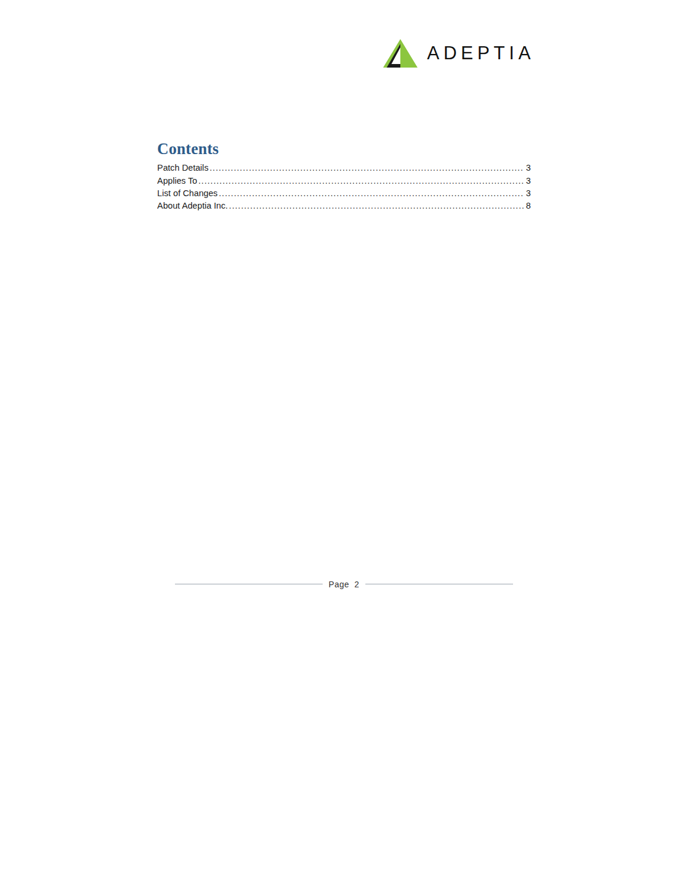ADEPTIA
Contents
Patch Details ........................................................................................................................... 3
Applies To .............................................................................................................................. 3
List of Changes ....................................................................................................................... 3
About Adeptia Inc. .................................................................................................................. 8
Page 2